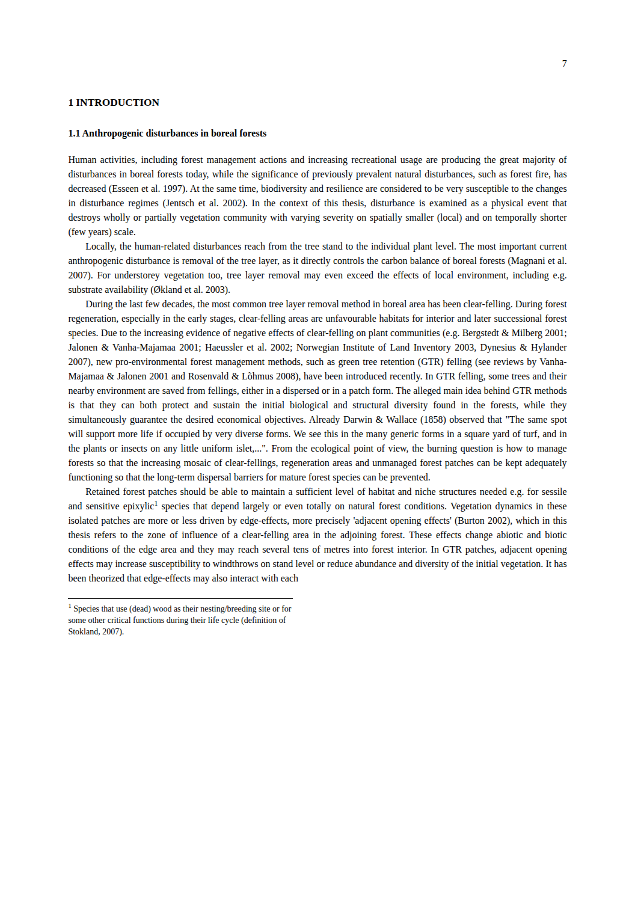7
1 INTRODUCTION
1.1 Anthropogenic disturbances in boreal forests
Human activities, including forest management actions and increasing recreational usage are producing the great majority of disturbances in boreal forests today, while the significance of previously prevalent natural disturbances, such as forest fire, has decreased (Esseen et al. 1997). At the same time, biodiversity and resilience are considered to be very susceptible to the changes in disturbance regimes (Jentsch et al. 2002). In the context of this thesis, disturbance is examined as a physical event that destroys wholly or partially vegetation community with varying severity on spatially smaller (local) and on temporally shorter (few years) scale.
Locally, the human-related disturbances reach from the tree stand to the individual plant level. The most important current anthropogenic disturbance is removal of the tree layer, as it directly controls the carbon balance of boreal forests (Magnani et al. 2007). For understorey vegetation too, tree layer removal may even exceed the effects of local environment, including e.g. substrate availability (Økland et al. 2003).
During the last few decades, the most common tree layer removal method in boreal area has been clear-felling. During forest regeneration, especially in the early stages, clear-felling areas are unfavourable habitats for interior and later successional forest species. Due to the increasing evidence of negative effects of clear-felling on plant communities (e.g. Bergstedt & Milberg 2001; Jalonen & Vanha-Majamaa 2001; Haeussler et al. 2002; Norwegian Institute of Land Inventory 2003, Dynesius & Hylander 2007), new pro-environmental forest management methods, such as green tree retention (GTR) felling (see reviews by Vanha-Majamaa & Jalonen 2001 and Rosenvald & Lõhmus 2008), have been introduced recently. In GTR felling, some trees and their nearby environment are saved from fellings, either in a dispersed or in a patch form. The alleged main idea behind GTR methods is that they can both protect and sustain the initial biological and structural diversity found in the forests, while they simultaneously guarantee the desired economical objectives. Already Darwin & Wallace (1858) observed that "The same spot will support more life if occupied by very diverse forms. We see this in the many generic forms in a square yard of turf, and in the plants or insects on any little uniform islet,...". From the ecological point of view, the burning question is how to manage forests so that the increasing mosaic of clear-fellings, regeneration areas and unmanaged forest patches can be kept adequately functioning so that the long-term dispersal barriers for mature forest species can be prevented.
Retained forest patches should be able to maintain a sufficient level of habitat and niche structures needed e.g. for sessile and sensitive epixylic1 species that depend largely or even totally on natural forest conditions. Vegetation dynamics in these isolated patches are more or less driven by edge-effects, more precisely 'adjacent opening effects' (Burton 2002), which in this thesis refers to the zone of influence of a clear-felling area in the adjoining forest. These effects change abiotic and biotic conditions of the edge area and they may reach several tens of metres into forest interior. In GTR patches, adjacent opening effects may increase susceptibility to windthrows on stand level or reduce abundance and diversity of the initial vegetation. It has been theorized that edge-effects may also interact with each
1 Species that use (dead) wood as their nesting/breeding site or for some other critical functions during their life cycle (definition of Stokland, 2007).